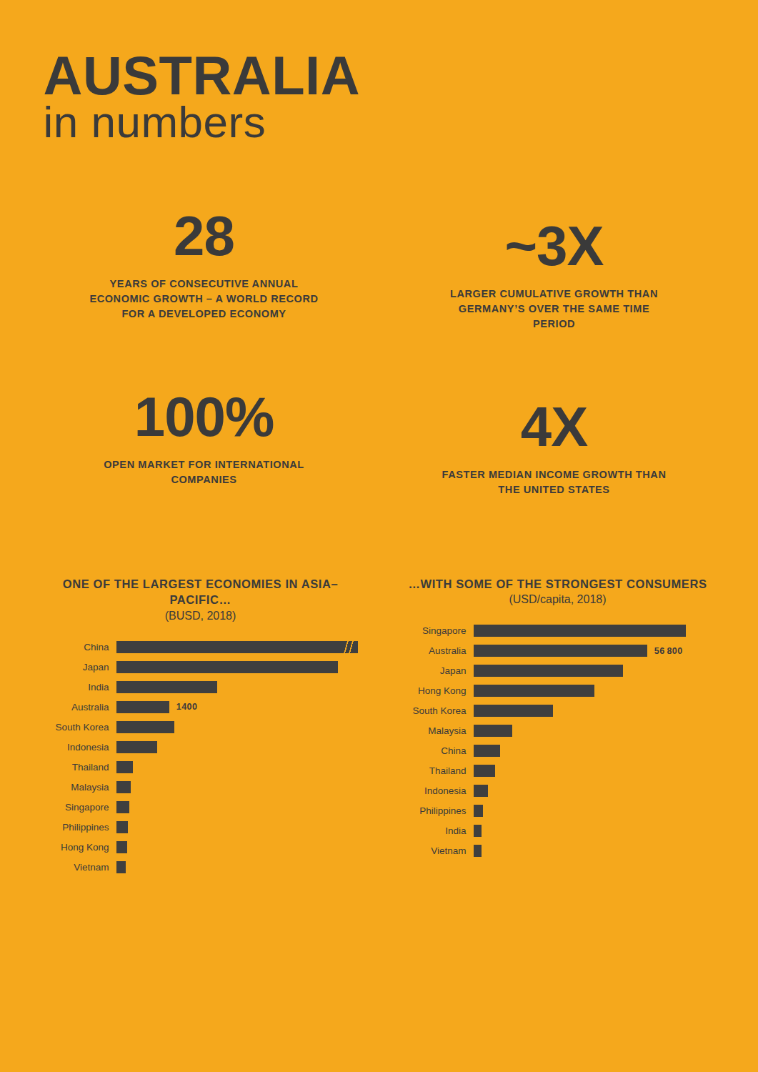AUSTRALIA in numbers
28
Years of consecutive annual economic growth – a world record for a developed economy
~3X
Larger cumulative growth than Germany’s over the same time period
100%
Open market for international companies
4X
Faster median income growth than the United States
One of the largest economies in Asia–Pacific…
(BUSD, 2018)
China
Japan
India
Australia 1400
South Korea
Indonesia
Thailand
Malaysia
Singapore
Philippines
Hong Kong
Vietnam
…with some of the strongest consumers
(USD/capita, 2018)
Singapore
Australia 56 800
Japan
Hong Kong
South Korea
Malaysia
China
Thailand
Indonesia
Philippines
India
Vietnam